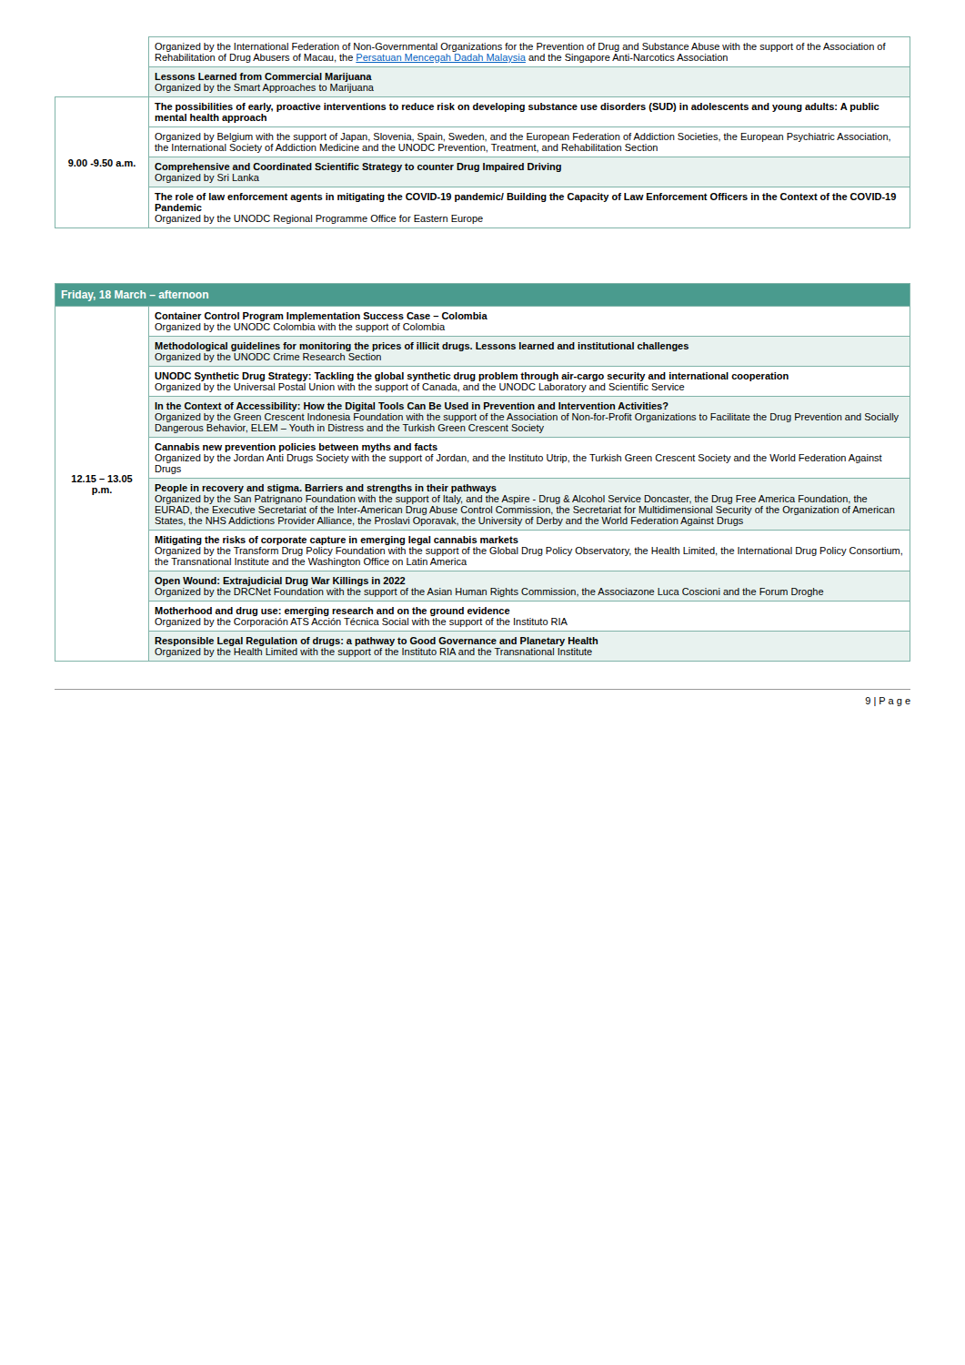| | Organized by the International Federation of Non-Governmental Organizations for the Prevention of Drug and Substance Abuse with the support of the Association of Rehabilitation of Drug Abusers of Macau, the Persatuan Mencegah Dadah Malaysia and the Singapore Anti-Narcotics Association |
| Lessons Learned from Commercial Marijuana Organized by the Smart Approaches to Marijuana |
| 9.00 -9.50 a.m. | The possibilities of early, proactive interventions to reduce risk on developing substance use disorders (SUD) in adolescents and young adults: A public mental health approach |
| Organized by Belgium with the support of Japan, Slovenia, Spain, Sweden, and the European Federation of Addiction Societies, the European Psychiatric Association, the International Society of Addiction Medicine and the UNODC Prevention, Treatment, and Rehabilitation Section |
| Comprehensive and Coordinated Scientific Strategy to counter Drug Impaired Driving Organized by Sri Lanka |
| The role of law enforcement agents in mitigating the COVID-19 pandemic/ Building the Capacity of Law Enforcement Officers in the Context of the COVID-19 Pandemic Organized by the UNODC Regional Programme Office for Eastern Europe |
| Friday, 18 March – afternoon |
| 12.15 – 13.05 p.m. | Container Control Program Implementation Success Case – Colombia Organized by the UNODC Colombia with the support of Colombia |
| Methodological guidelines for monitoring the prices of illicit drugs. Lessons learned and institutional challenges Organized by the UNODC Crime Research Section |
| UNODC Synthetic Drug Strategy: Tackling the global synthetic drug problem through air-cargo security and international cooperation Organized by the Universal Postal Union with the support of Canada, and the UNODC Laboratory and Scientific Service |
| In the Context of Accessibility: How the Digital Tools Can Be Used in Prevention and Intervention Activities? Organized by the Green Crescent Indonesia Foundation with the support of the Association of Non-for-Profit Organizations to Facilitate the Drug Prevention and Socially Dangerous Behavior, ELEM – Youth in Distress and the Turkish Green Crescent Society |
| Cannabis new prevention policies between myths and facts Organized by the Jordan Anti Drugs Society with the support of Jordan, and the Instituto Utrip, the Turkish Green Crescent Society and the World Federation Against Drugs |
| People in recovery and stigma. Barriers and strengths in their pathways Organized by the San Patrignano Foundation with the support of Italy, and the Aspire - Drug & Alcohol Service Doncaster, the Drug Free America Foundation, the EURAD, the Executive Secretariat of the Inter-American Drug Abuse Control Commission, the Secretariat for Multidimensional Security of the Organization of American States, the NHS Addictions Provider Alliance, the Proslavi Oporavak, the University of Derby and the World Federation Against Drugs |
| Mitigating the risks of corporate capture in emerging legal cannabis markets Organized by the Transform Drug Policy Foundation with the support of the Global Drug Policy Observatory, the Health Limited, the International Drug Policy Consortium, the Transnational Institute and the Washington Office on Latin America |
| Open Wound: Extrajudicial Drug War Killings in 2022 Organized by the DRCNet Foundation with the support of the Asian Human Rights Commission, the Associazone Luca Coscioni and the Forum Droghe |
| Motherhood and drug use: emerging research and on the ground evidence Organized by the Corporación ATS Acción Técnica Social with the support of the Instituto RIA |
| Responsible Legal Regulation of drugs: a pathway to Good Governance and Planetary Health Organized by the Health Limited with the support of the Instituto RIA and the Transnational Institute |
9 | P a g e